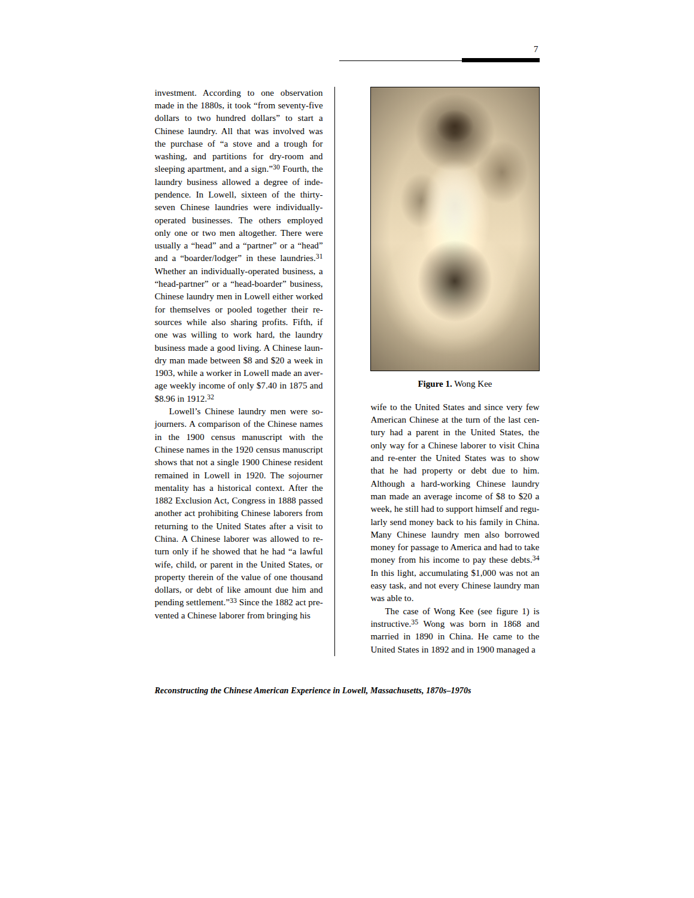7
investment. According to one observation made in the 1880s, it took “from seventy-five dollars to two hundred dollars” to start a Chinese laundry. All that was involved was the purchase of “a stove and a trough for washing, and partitions for dry-room and sleeping apartment, and a sign.”30 Fourth, the laundry business allowed a degree of independence. In Lowell, sixteen of the thirty-seven Chinese laundries were individually-operated businesses. The others employed only one or two men altogether. There were usually a “head” and a “partner” or a “head” and a “boarder/lodger” in these laundries.31 Whether an individually-operated business, a “head-partner” or a “head-boarder” business, Chinese laundry men in Lowell either worked for themselves or pooled together their resources while also sharing profits. Fifth, if one was willing to work hard, the laundry business made a good living. A Chinese laundry man made between $8 and $20 a week in 1903, while a worker in Lowell made an average weekly income of only $7.40 in 1875 and $8.96 in 1912.32
Lowell’s Chinese laundry men were sojourners. A comparison of the Chinese names in the 1900 census manuscript with the Chinese names in the 1920 census manuscript shows that not a single 1900 Chinese resident remained in Lowell in 1920. The sojourner mentality has a historical context. After the 1882 Exclusion Act, Congress in 1888 passed another act prohibiting Chinese laborers from returning to the United States after a visit to China. A Chinese laborer was allowed to return only if he showed that he had “a lawful wife, child, or parent in the United States, or property therein of the value of one thousand dollars, or debt of like amount due him and pending settlement.”33 Since the 1882 act prevented a Chinese laborer from bringing his
Figure 1. Wong Kee
wife to the United States and since very few American Chinese at the turn of the last century had a parent in the United States, the only way for a Chinese laborer to visit China and re-enter the United States was to show that he had property or debt due to him. Although a hard-working Chinese laundry man made an average income of $8 to $20 a week, he still had to support himself and regularly send money back to his family in China. Many Chinese laundry men also borrowed money for passage to America and had to take money from his income to pay these debts.34 In this light, accumulating $1,000 was not an easy task, and not every Chinese laundry man was able to.
The case of Wong Kee (see figure 1) is instructive.35 Wong was born in 1868 and married in 1890 in China. He came to the United States in 1892 and in 1900 managed a
Reconstructing the Chinese American Experience in Lowell, Massachusetts, 1870s–1970s